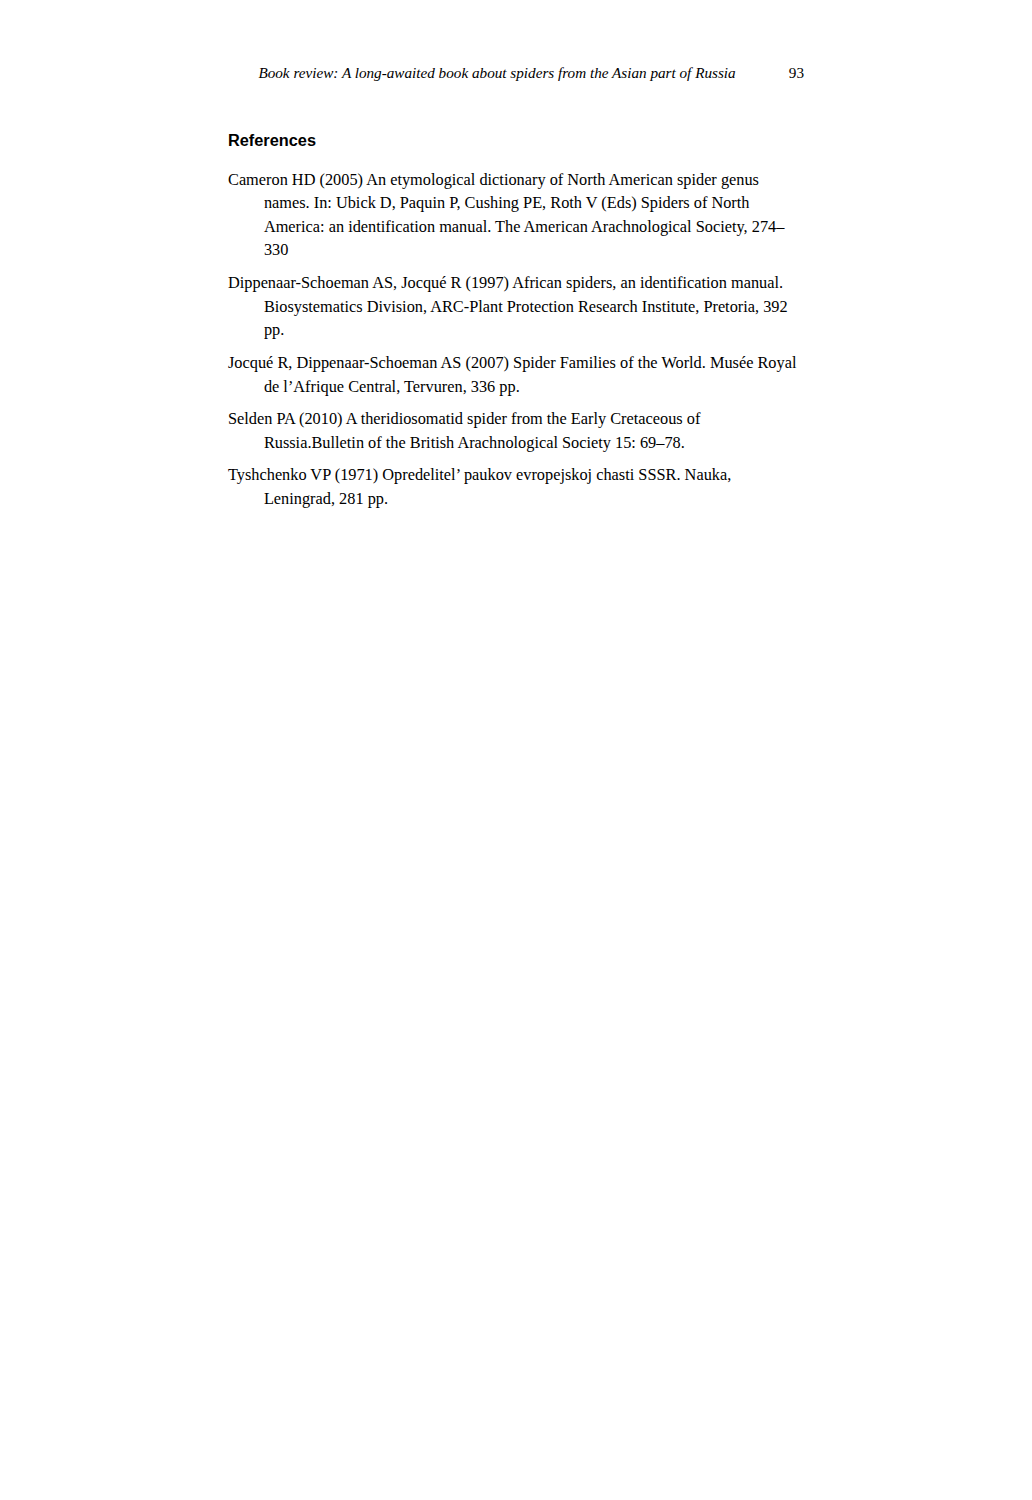Book review: A long-awaited book about spiders from the Asian part of Russia 93
References
Cameron HD (2005) An etymological dictionary of North American spider genus names. In: Ubick D, Paquin P, Cushing PE, Roth V (Eds) Spiders of North America: an identification manual. The American Arachnological Society, 274–330
Dippenaar-Schoeman AS, Jocqué R (1997) African spiders, an identification manual. Biosystematics Division, ARC-Plant Protection Research Institute, Pretoria, 392 pp.
Jocqué R, Dippenaar-Schoeman AS (2007) Spider Families of the World. Musée Royal de l’Afrique Central, Tervuren, 336 pp.
Selden PA (2010) A theridiosomatid spider from the Early Cretaceous of Russia.Bulletin of the British Arachnological Society 15: 69–78.
Tyshchenko VP (1971) Opredelitel’ paukov evropejskoj chasti SSSR. Nauka, Leningrad, 281 pp.